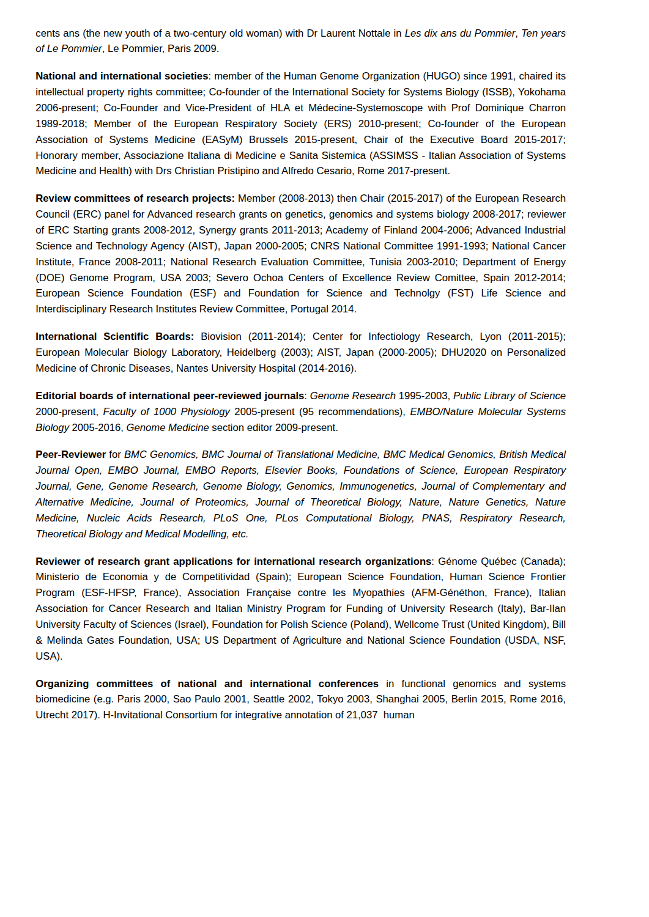cents ans (the new youth of a two-century old woman) with Dr Laurent Nottale in Les dix ans du Pommier, Ten years of Le Pommier, Le Pommier, Paris 2009.
National and international societies: member of the Human Genome Organization (HUGO) since 1991, chaired its intellectual property rights committee; Co-founder of the International Society for Systems Biology (ISSB), Yokohama 2006-present; Co-Founder and Vice-President of HLA et Médecine-Systemoscope with Prof Dominique Charron 1989-2018; Member of the European Respiratory Society (ERS) 2010-present; Co-founder of the European Association of Systems Medicine (EASyM) Brussels 2015-present, Chair of the Executive Board 2015-2017; Honorary member, Associazione Italiana di Medicine e Sanita Sistemica (ASSIMSS - Italian Association of Systems Medicine and Health) with Drs Christian Pristipino and Alfredo Cesario, Rome 2017-present.
Review committees of research projects: Member (2008-2013) then Chair (2015-2017) of the European Research Council (ERC) panel for Advanced research grants on genetics, genomics and systems biology 2008-2017; reviewer of ERC Starting grants 2008-2012, Synergy grants 2011-2013; Academy of Finland 2004-2006; Advanced Industrial Science and Technology Agency (AIST), Japan 2000-2005; CNRS National Committee 1991-1993; National Cancer Institute, France 2008-2011; National Research Evaluation Committee, Tunisia 2003-2010; Department of Energy (DOE) Genome Program, USA 2003; Severo Ochoa Centers of Excellence Review Comittee, Spain 2012-2014; European Science Foundation (ESF) and Foundation for Science and Technolgy (FST) Life Science and Interdisciplinary Research Institutes Review Committee, Portugal 2014.
International Scientific Boards: Biovision (2011-2014); Center for Infectiology Research, Lyon (2011-2015); European Molecular Biology Laboratory, Heidelberg (2003); AIST, Japan (2000-2005); DHU2020 on Personalized Medicine of Chronic Diseases, Nantes University Hospital (2014-2016).
Editorial boards of international peer-reviewed journals: Genome Research 1995-2003, Public Library of Science 2000-present, Faculty of 1000 Physiology 2005-present (95 recommendations), EMBO/Nature Molecular Systems Biology 2005-2016, Genome Medicine section editor 2009-present.
Peer-Reviewer for BMC Genomics, BMC Journal of Translational Medicine, BMC Medical Genomics, British Medical Journal Open, EMBO Journal, EMBO Reports, Elsevier Books, Foundations of Science, European Respiratory Journal, Gene, Genome Research, Genome Biology, Genomics, Immunogenetics, Journal of Complementary and Alternative Medicine, Journal of Proteomics, Journal of Theoretical Biology, Nature, Nature Genetics, Nature Medicine, Nucleic Acids Research, PLoS One, PLos Computational Biology, PNAS, Respiratory Research, Theoretical Biology and Medical Modelling, etc.
Reviewer of research grant applications for international research organizations: Génome Québec (Canada); Ministerio de Economia y de Competitividad (Spain); European Science Foundation, Human Science Frontier Program (ESF-HFSP, France), Association Française contre les Myopathies (AFM-Généthon, France), Italian Association for Cancer Research and Italian Ministry Program for Funding of University Research (Italy), Bar-Ilan University Faculty of Sciences (Israel), Foundation for Polish Science (Poland), Wellcome Trust (United Kingdom), Bill & Melinda Gates Foundation, USA; US Department of Agriculture and National Science Foundation (USDA, NSF, USA).
Organizing committees of national and international conferences in functional genomics and systems biomedicine (e.g. Paris 2000, Sao Paulo 2001, Seattle 2002, Tokyo 2003, Shanghai 2005, Berlin 2015, Rome 2016, Utrecht 2017). H-Invitational Consortium for integrative annotation of 21,037 human